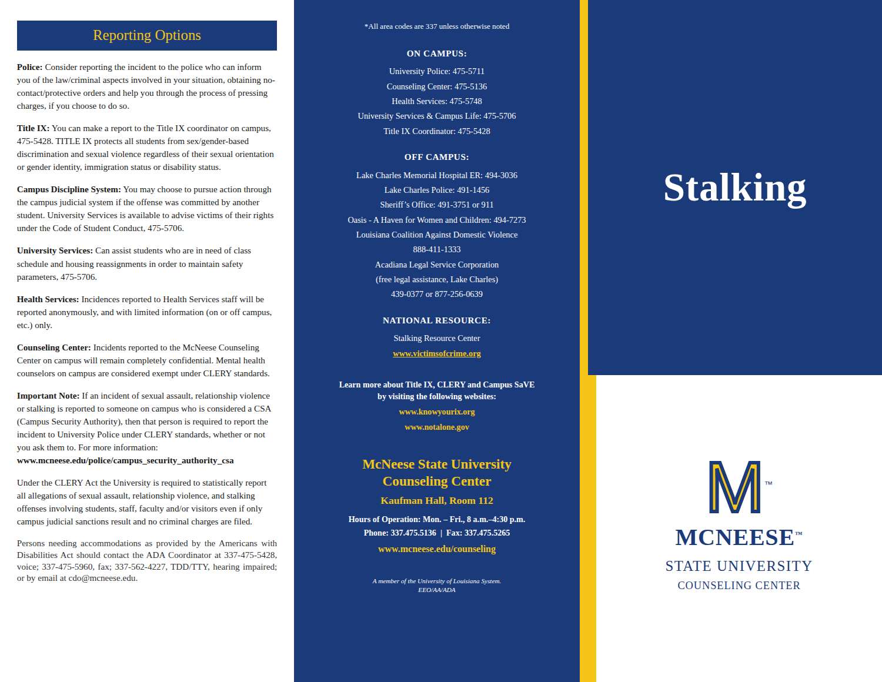Reporting Options
Police: Consider reporting the incident to the police who can inform you of the law/criminal aspects involved in your situation, obtaining no-contact/protective orders and help you through the process of pressing charges, if you choose to do so.
Title IX: You can make a report to the Title IX coordinator on campus, 475-5428. TITLE IX protects all students from sex/gender-based discrimination and sexual violence regardless of their sexual orientation or gender identity, immigration status or disability status.
Campus Discipline System: You may choose to pursue action through the campus judicial system if the offense was committed by another student. University Services is available to advise victims of their rights under the Code of Student Conduct, 475-5706.
University Services: Can assist students who are in need of class schedule and housing reassignments in order to maintain safety parameters, 475-5706.
Health Services: Incidences reported to Health Services staff will be reported anonymously, and with limited information (on or off campus, etc.) only.
Counseling Center: Incidents reported to the McNeese Counseling Center on campus will remain completely confidential. Mental health counselors on campus are considered exempt under CLERY standards.
Important Note: If an incident of sexual assault, relationship violence or stalking is reported to someone on campus who is considered a CSA (Campus Security Authority), then that person is required to report the incident to University Police under CLERY standards, whether or not you ask them to. For more information: www.mcneese.edu/police/campus_security_authority_csa
Under the CLERY Act the University is required to statistically report all allegations of sexual assault, relationship violence, and stalking offenses involving students, staff, faculty and/or visitors even if only campus judicial sanctions result and no criminal charges are filed.
Persons needing accommodations as provided by the Americans with Disabilities Act should contact the ADA Coordinator at 337-475-5428, voice; 337-475-5960, fax; 337-562-4227, TDD/TTY, hearing impaired; or by email at cdo@mcneese.edu.
*All area codes are 337 unless otherwise noted
ON CAMPUS:
University Police: 475-5711
Counseling Center: 475-5136
Health Services: 475-5748
University Services & Campus Life: 475-5706
Title IX Coordinator: 475-5428
OFF CAMPUS:
Lake Charles Memorial Hospital ER: 494-3036
Lake Charles Police: 491-1456
Sheriff’s Office: 491-3751 or 911
Oasis - A Haven for Women and Children: 494-7273
Louisiana Coalition Against Domestic Violence
888-411-1333
Acadiana Legal Service Corporation
(free legal assistance, Lake Charles)
439-0377 or 877-256-0639
NATIONAL RESOURCE:
Stalking Resource Center
www.victimsofcrime.org
Learn more about Title IX, CLERY and Campus SaVE
by visiting the following websites: www.knowyourix.org www.notalone.gov
McNeese State University
Counseling Center
Kaufman Hall, Room 112
Hours of Operation: Mon. – Fri., 8 a.m.–4:30 p.m.
Phone: 337.475.5136 | Fax: 337.475.5265
www.mcneese.edu/counseling
A member of the University of Louisiana System.
EEO/AA/ADA
Stalking
M™
MCNEESE™ STATE UNIVERSITY COUNSELING CENTER